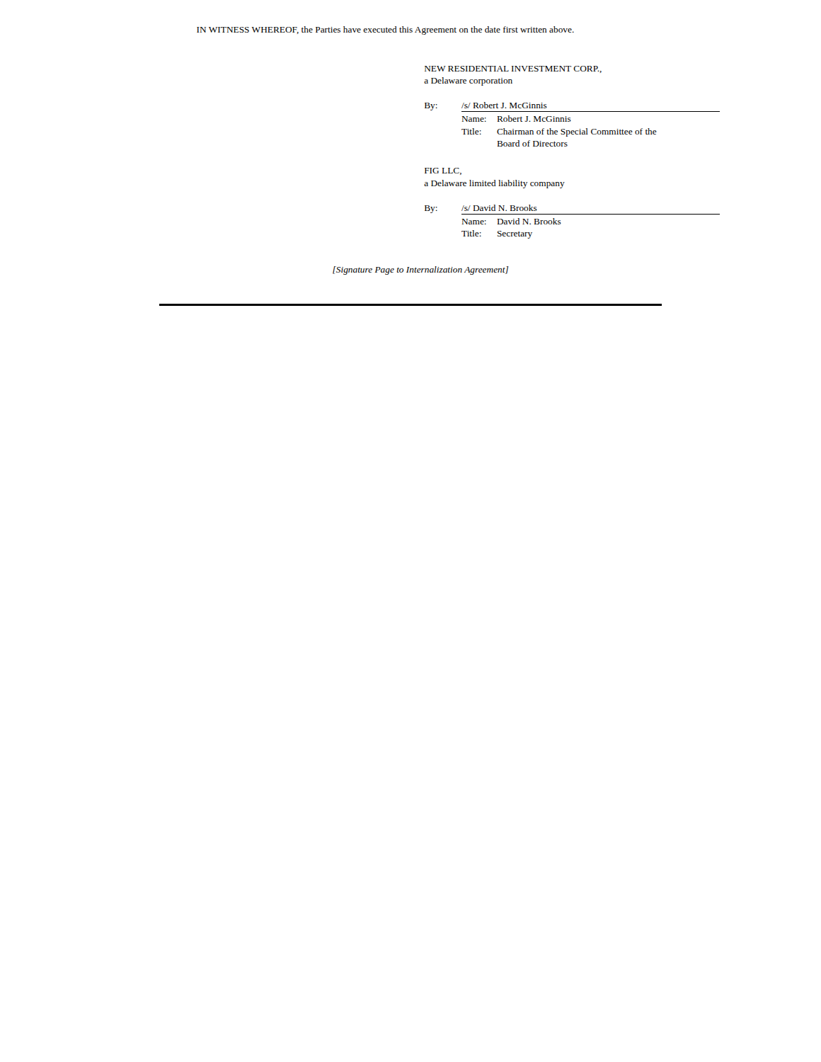IN WITNESS WHEREOF, the Parties have executed this Agreement on the date first written above.
NEW RESIDENTIAL INVESTMENT CORP.,
a Delaware corporation
| By: | /s/ Robert J. McGinnis |
| Name: | Robert J. McGinnis |
| Title: | Chairman of the Special Committee of the Board of Directors |
FIG LLC,
a Delaware limited liability company
| By: | /s/ David N. Brooks |
| Name: | David N. Brooks |
| Title: | Secretary |
[Signature Page to Internalization Agreement]